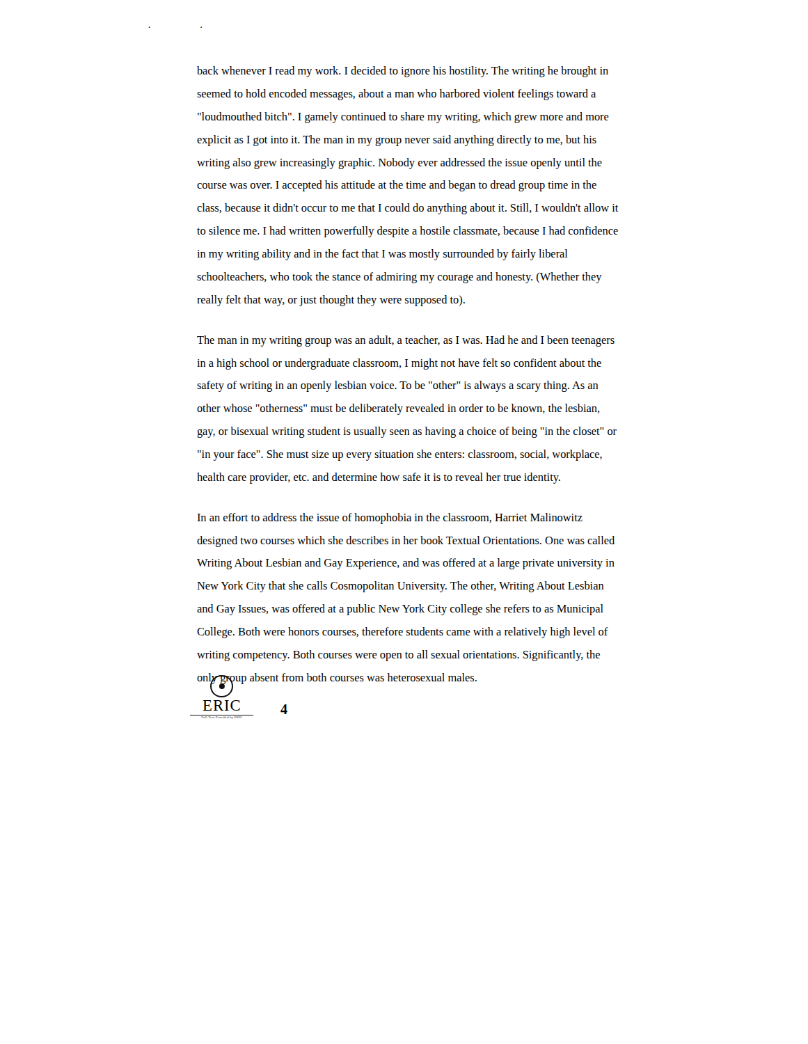. .
back whenever I read my work. I decided to ignore his hostility. The writing he brought in seemed to hold encoded messages, about a man who harbored violent feelings toward a "loudmouthed bitch". I gamely continued to share my writing, which grew more and more explicit as I got into it. The man in my group never said anything directly to me, but his writing also grew increasingly graphic. Nobody ever addressed the issue openly until the course was over. I accepted his attitude at the time and began to dread group time in the class, because it didn't occur to me that I could do anything about it. Still, I wouldn't allow it to silence me. I had written powerfully despite a hostile classmate, because I had confidence in my writing ability and in the fact that I was mostly surrounded by fairly liberal schoolteachers, who took the stance of admiring my courage and honesty. (Whether they really felt that way, or just thought they were supposed to).
The man in my writing group was an adult, a teacher, as I was. Had he and I been teenagers in a high school or undergraduate classroom, I might not have felt so confident about the safety of writing in an openly lesbian voice. To be "other" is always a scary thing. As an other whose "otherness" must be deliberately revealed in order to be known, the lesbian, gay, or bisexual writing student is usually seen as having a choice of being "in the closet" or "in your face". She must size up every situation she enters: classroom, social, workplace, health care provider, etc. and determine how safe it is to reveal her true identity.
In an effort to address the issue of homophobia in the classroom, Harriet Malinowitz designed two courses which she describes in her book Textual Orientations. One was called Writing About Lesbian and Gay Experience, and was offered at a large private university in New York City that she calls Cosmopolitan University. The other, Writing About Lesbian and Gay Issues, was offered at a public New York City college she refers to as Municipal College. Both were honors courses, therefore students came with a relatively high level of writing competency. Both courses were open to all sexual orientations. Significantly, the only group absent from both courses was heterosexual males.
ERIC
Full Text Provided by ERIC
4